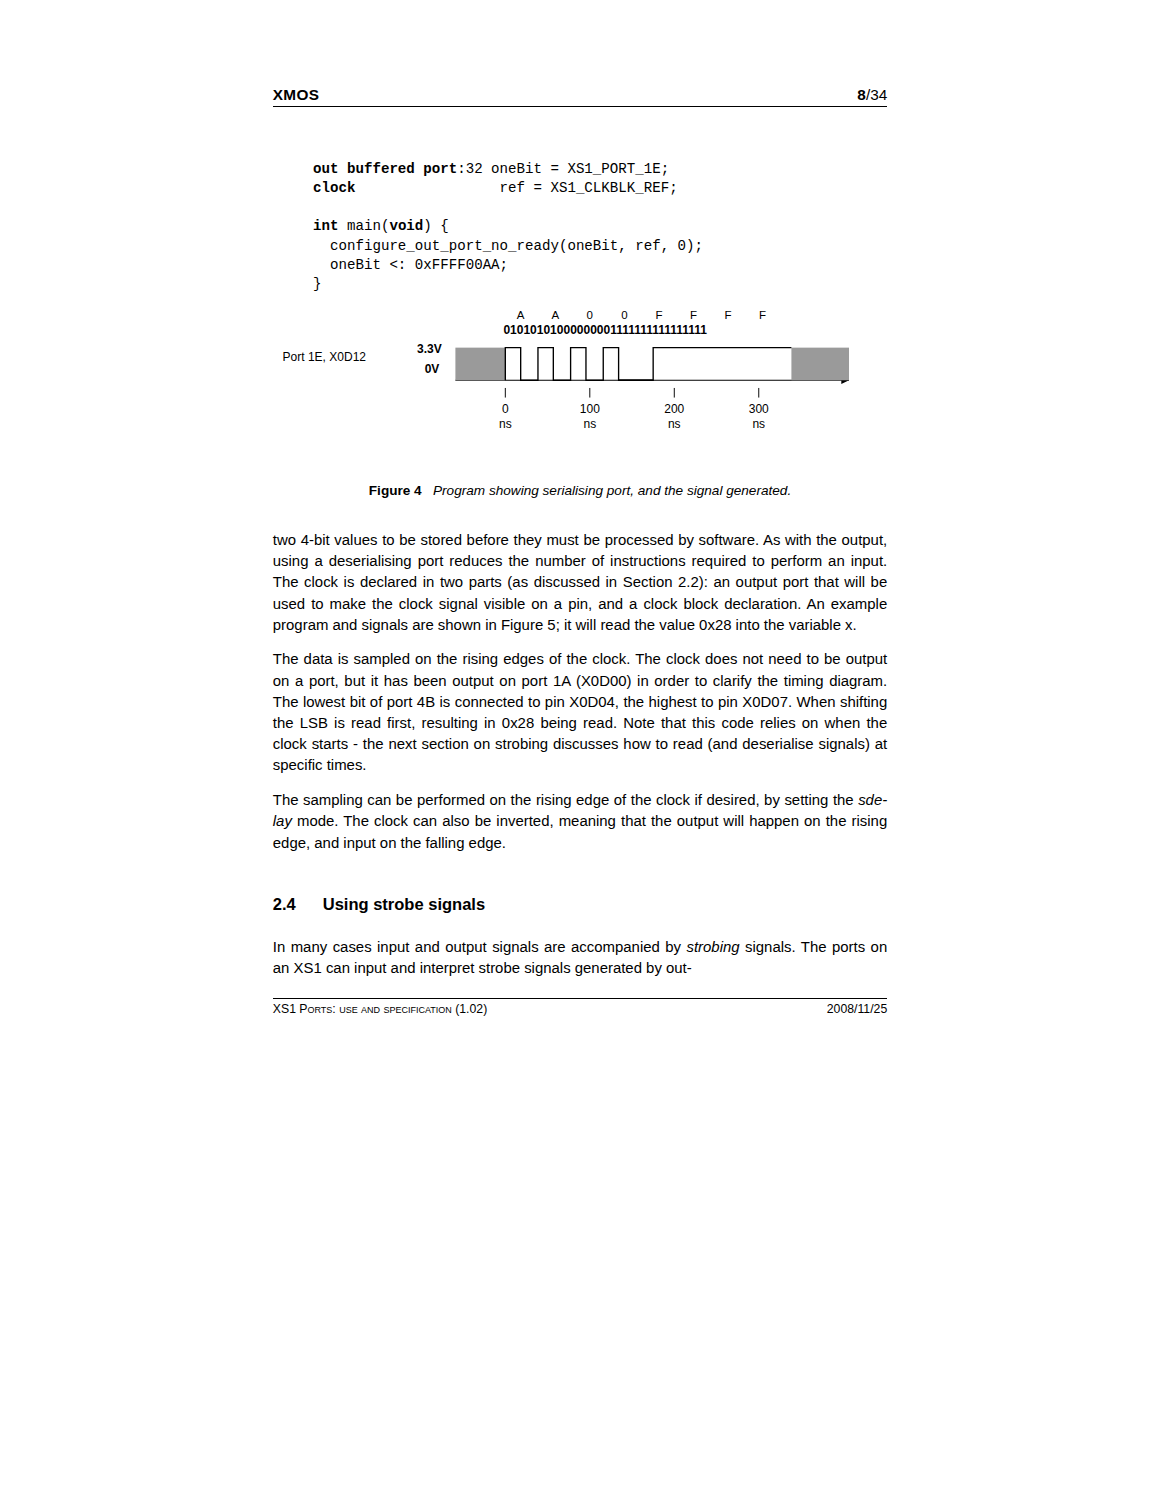XMOS 8/34
out buffered port:32 oneBit = XS1_PORT_1E;
clock                 ref = XS1_CLKBLK_REF;

int main(void) {
  configure_out_port_no_ready(oneBit, ref, 0);
  oneBit <: 0xFFFF00AA;
}
A A 0 0 F F F F 01010101000000001111111111111111 Port 1E, X0D12 3.3V 0V 0 ns 100 ns 200 ns 300 ns
Figure 4 Program showing serialising port, and the signal generated.
two 4-bit values to be stored before they must be processed by software. As with the output, using a deserialising port reduces the number of instructions required to perform an input. The clock is declared in two parts (as discussed in Section 2.2): an output port that will be used to make the clock signal visible on a pin, and a clock block declaration. An example program and signals are shown in Figure 5; it will read the value 0x28 into the variable x.
The data is sampled on the rising edges of the clock. The clock does not need to be output on a port, but it has been output on port 1A (X0D00) in order to clarify the timing diagram. The lowest bit of port 4B is connected to pin X0D04, the highest to pin X0D07. When shifting the LSB is read first, resulting in 0x28 being read. Note that this code relies on when the clock starts - the next section on strobing discusses how to read (and deserialise signals) at specific times.
The sampling can be performed on the rising edge of the clock if desired, by setting the sdelay mode. The clock can also be inverted, meaning that the output will happen on the rising edge, and input on the falling edge.
2.4 Using strobe signals
In many cases input and output signals are accompanied by strobing signals. The ports on an XS1 can input and interpret strobe signals generated by out-
XS1 Ports: use and specification (1.02) 2008/11/25